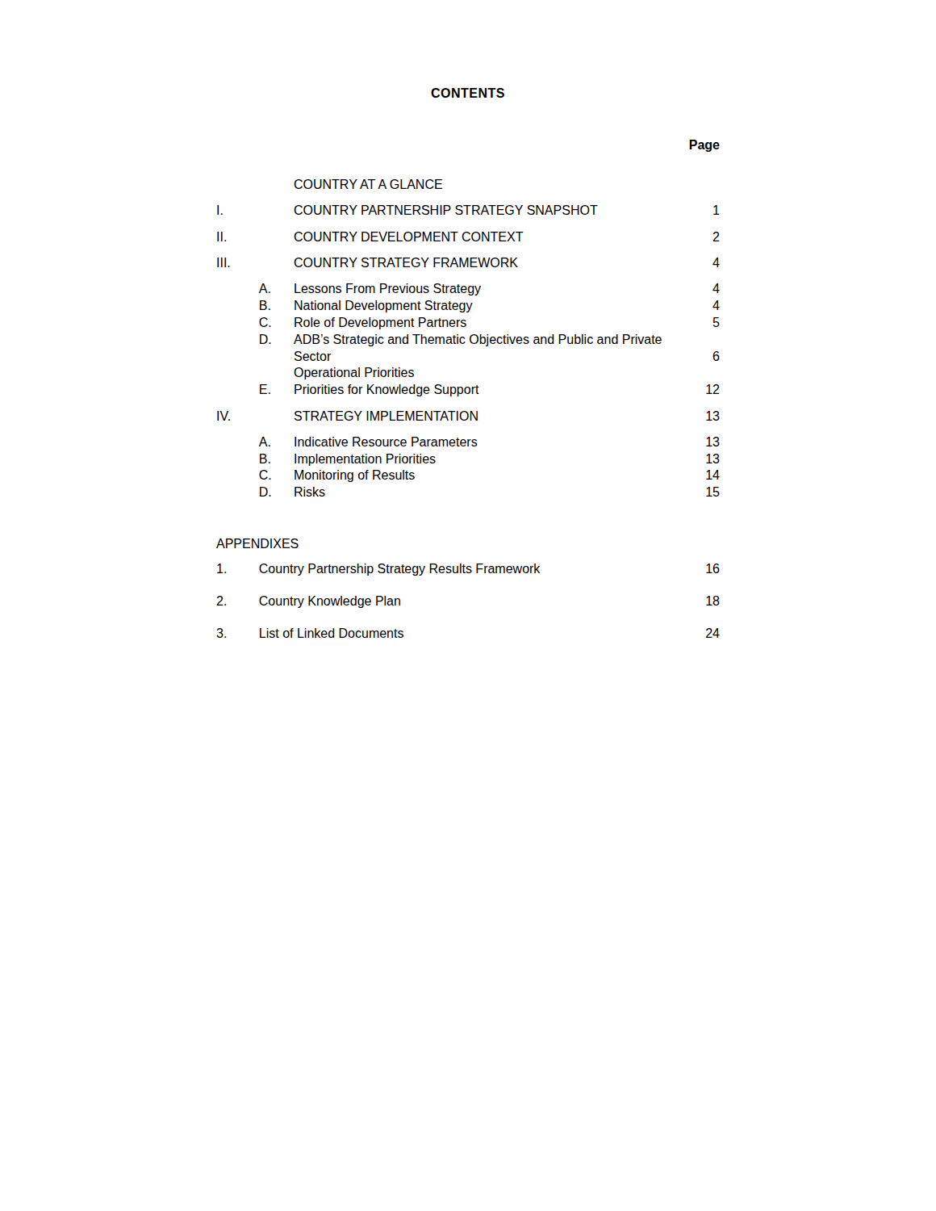CONTENTS
Page
| | | COUNTRY AT A GLANCE | |
| I. | | COUNTRY PARTNERSHIP STRATEGY SNAPSHOT | 1 |
| II. | | COUNTRY DEVELOPMENT CONTEXT | 2 |
| III. | | COUNTRY STRATEGY FRAMEWORK | 4 |
| | A. | Lessons From Previous Strategy | 4 |
| | B. | National Development Strategy | 4 |
| | C. | Role of Development Partners | 5 |
| | D. | ADB’s Strategic and Thematic Objectives and Public and Private Sector Operational Priorities | 6 |
| | E. | Priorities for Knowledge Support | 12 |
| IV. | | STRATEGY IMPLEMENTATION | 13 |
| | A. | Indicative Resource Parameters | 13 |
| | B. | Implementation Priorities | 13 |
| | C. | Monitoring of Results | 14 |
| | D. | Risks | 15 |
APPENDIXES
| 1. | Country Partnership Strategy Results Framework | 16 |
| 2. | Country Knowledge Plan | 18 |
| 3. | List of Linked Documents | 24 |